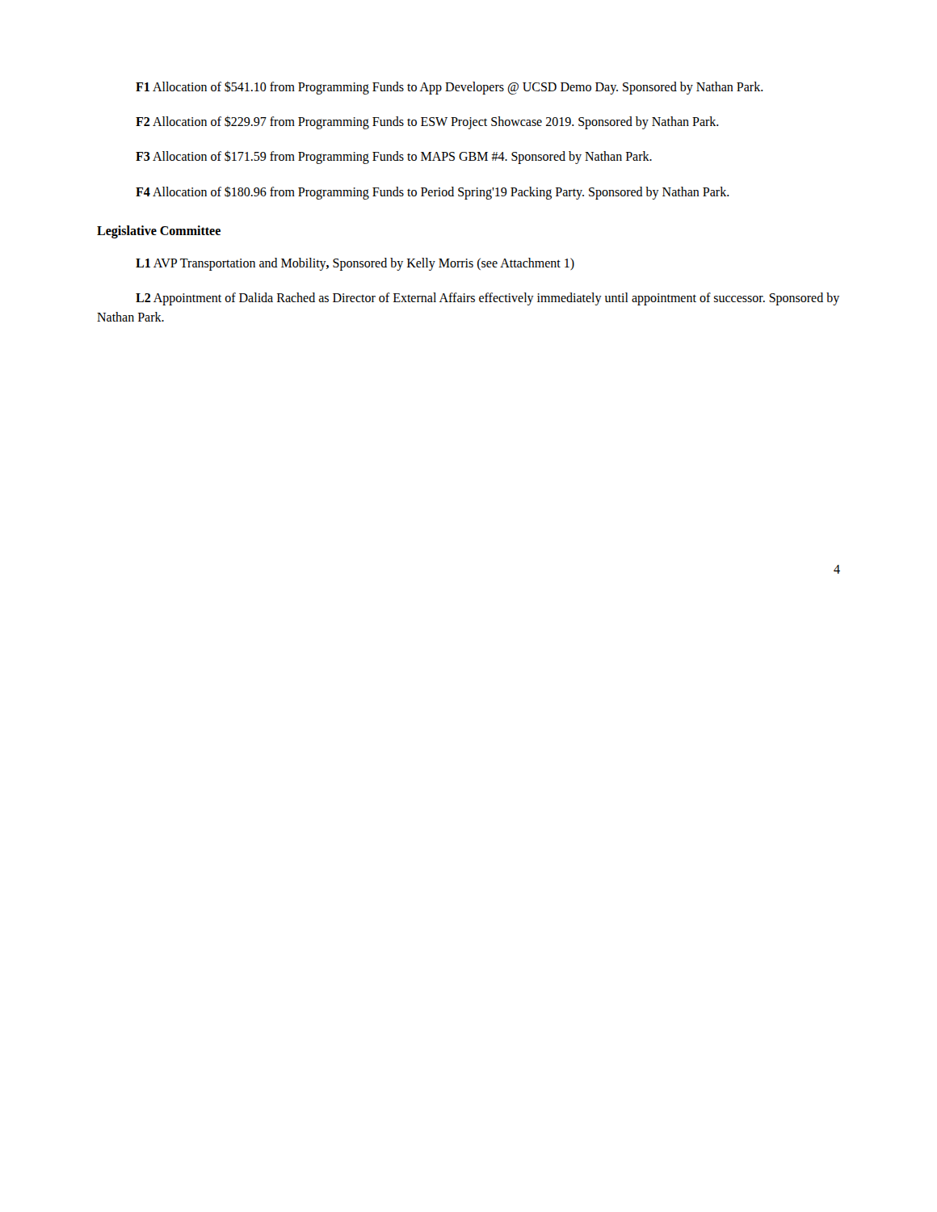F1 Allocation of $541.10 from Programming Funds to App Developers @ UCSD Demo Day. Sponsored by Nathan Park.
F2 Allocation of $229.97 from Programming Funds to ESW Project Showcase 2019. Sponsored by Nathan Park.
F3 Allocation of $171.59 from Programming Funds to MAPS GBM #4. Sponsored by Nathan Park.
F4 Allocation of $180.96 from Programming Funds to Period Spring'19 Packing Party. Sponsored by Nathan Park.
Legislative Committee
L1 AVP Transportation and Mobility, Sponsored by Kelly Morris (see Attachment 1)
L2 Appointment of Dalida Rached as Director of External Affairs effectively immediately until appointment of successor. Sponsored by Nathan Park.
4